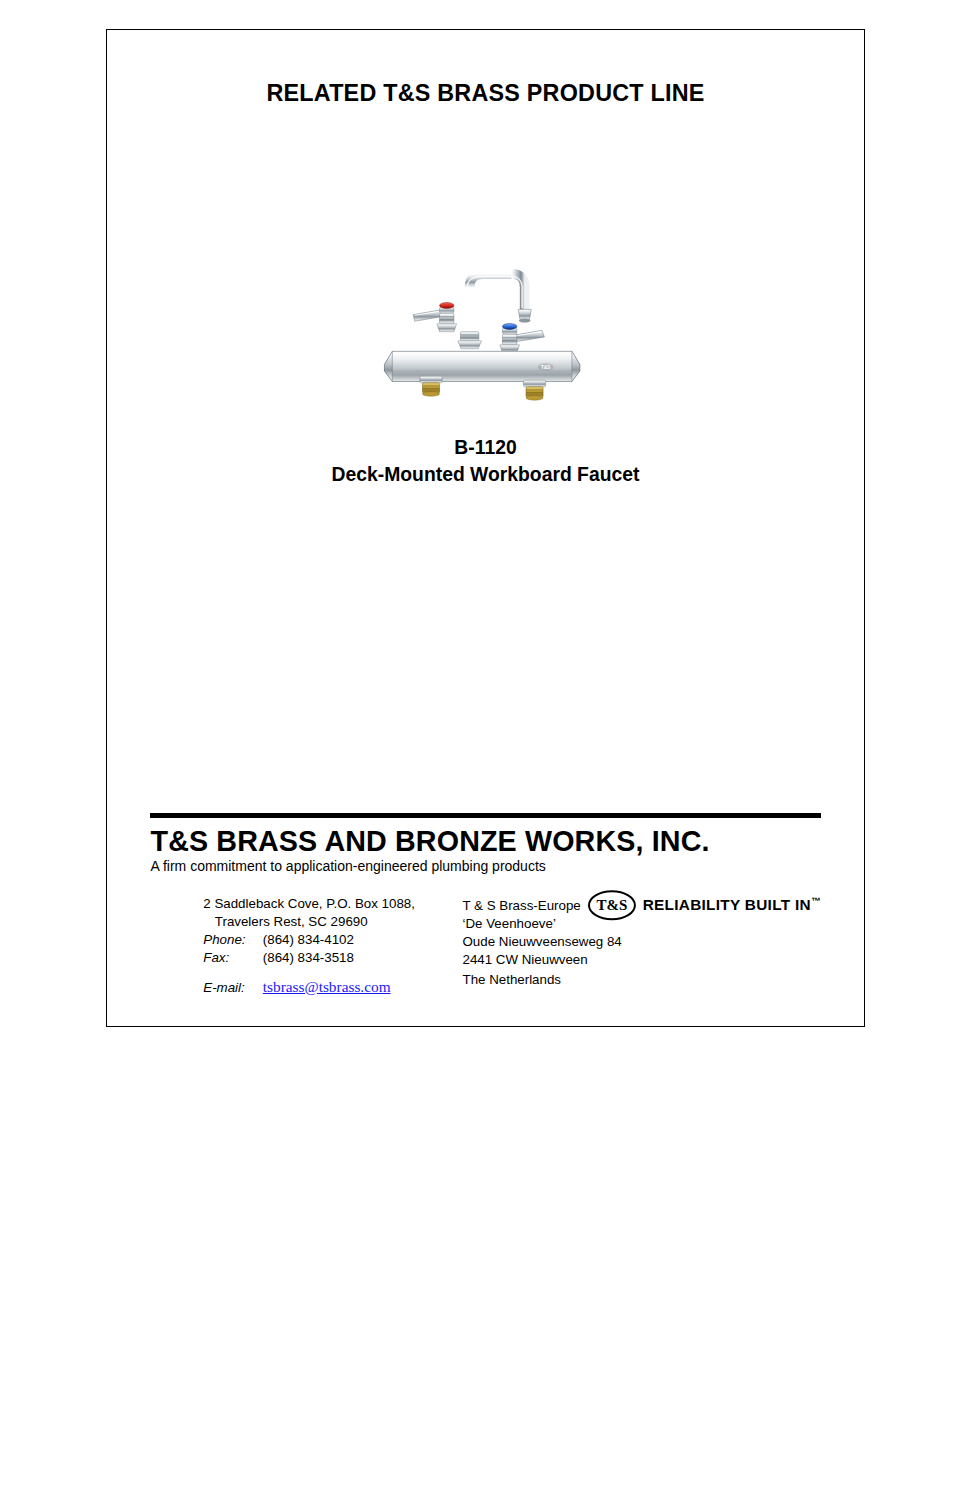RELATED T&S BRASS PRODUCT LINE
T&S
B-1120
Deck-Mounted Workboard Faucet
T&S BRASS AND BRONZE WORKS, INC.
A firm commitment to application-engineered plumbing products
2 Saddleback Cove, P.O. Box 1088,
Travelers Rest, SC 29690
Phone:(864) 834-4102
Fax:(864) 834-3518
E-mail: tsbrass@tsbrass.com
T&S RELIABILITY BUILT IN™
T & S Brass-Europe
‘De Veenhoeve’
Oude Nieuwveenseweg 84
2441 CW Nieuwveen
The Netherlands